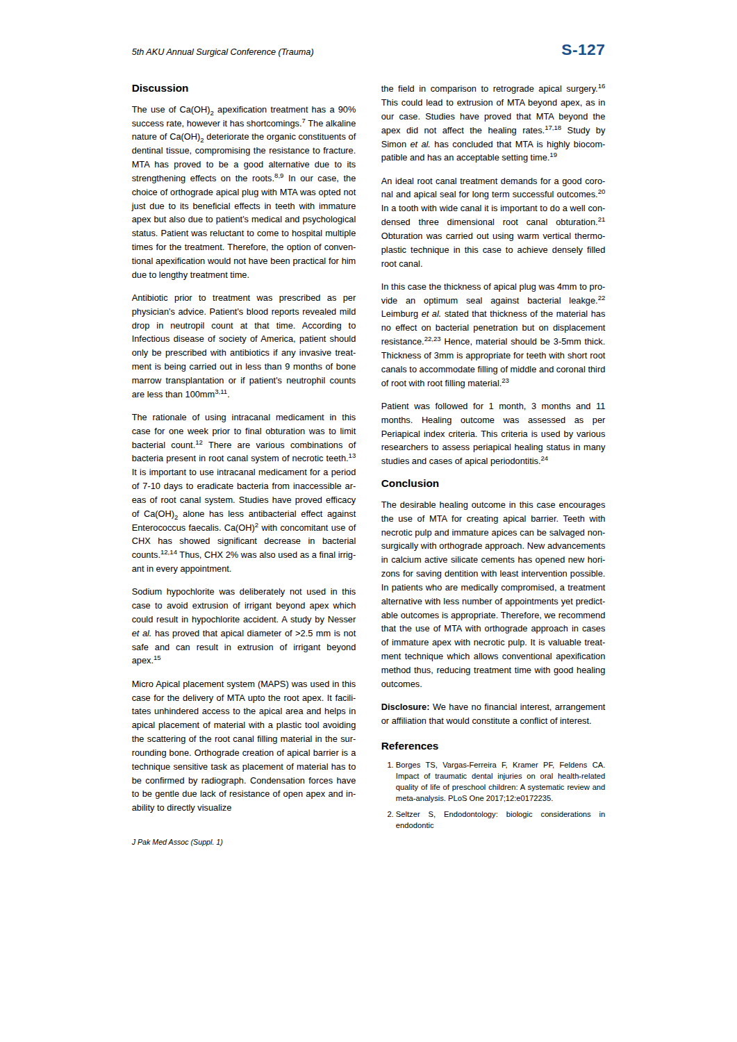5th AKU Annual Surgical Conference (Trauma)
S-127
Discussion
The use of Ca(OH)2 apexification treatment has a 90% success rate, however it has shortcomings.7 The alkaline nature of Ca(OH)2 deteriorate the organic constituents of dentinal tissue, compromising the resistance to fracture. MTA has proved to be a good alternative due to its strengthening effects on the roots.8,9 In our case, the choice of orthograde apical plug with MTA was opted not just due to its beneficial effects in teeth with immature apex but also due to patient's medical and psychological status. Patient was reluctant to come to hospital multiple times for the treatment. Therefore, the option of conventional apexification would not have been practical for him due to lengthy treatment time.
Antibiotic prior to treatment was prescribed as per physician's advice. Patient's blood reports revealed mild drop in neutropil count at that time. According to Infectious disease of society of America, patient should only be prescribed with antibiotics if any invasive treatment is being carried out in less than 9 months of bone marrow transplantation or if patient's neutrophil counts are less than 100mm3,11.
The rationale of using intracanal medicament in this case for one week prior to final obturation was to limit bacterial count.12 There are various combinations of bacteria present in root canal system of necrotic teeth.13 It is important to use intracanal medicament for a period of 7-10 days to eradicate bacteria from inaccessible areas of root canal system. Studies have proved efficacy of Ca(OH)2 alone has less antibacterial effect against Enterococcus faecalis. Ca(OH)2 with concomitant use of CHX has showed significant decrease in bacterial counts.12,14 Thus, CHX 2% was also used as a final irrigant in every appointment.
Sodium hypochlorite was deliberately not used in this case to avoid extrusion of irrigant beyond apex which could result in hypochlorite accident. A study by Nesser et al. has proved that apical diameter of >2.5 mm is not safe and can result in extrusion of irrigant beyond apex.15
Micro Apical placement system (MAPS) was used in this case for the delivery of MTA upto the root apex. It facilitates unhindered access to the apical area and helps in apical placement of material with a plastic tool avoiding the scattering of the root canal filling material in the surrounding bone. Orthograde creation of apical barrier is a technique sensitive task as placement of material has to be confirmed by radiograph. Condensation forces have to be gentle due lack of resistance of open apex and inability to directly visualize
the field in comparison to retrograde apical surgery.16 This could lead to extrusion of MTA beyond apex, as in our case. Studies have proved that MTA beyond the apex did not affect the healing rates.17,18 Study by Simon et al. has concluded that MTA is highly biocompatible and has an acceptable setting time.19
An ideal root canal treatment demands for a good coronal and apical seal for long term successful outcomes.20 In a tooth with wide canal it is important to do a well condensed three dimensional root canal obturation.21 Obturation was carried out using warm vertical thermoplastic technique in this case to achieve densely filled root canal.
In this case the thickness of apical plug was 4mm to provide an optimum seal against bacterial leakge.22 Leimburg et al. stated that thickness of the material has no effect on bacterial penetration but on displacement resistance.22,23 Hence, material should be 3-5mm thick. Thickness of 3mm is appropriate for teeth with short root canals to accommodate filling of middle and coronal third of root with root filling material.23
Patient was followed for 1 month, 3 months and 11 months. Healing outcome was assessed as per Periapical index criteria. This criteria is used by various researchers to assess periapical healing status in many studies and cases of apical periodontitis.24
Conclusion
The desirable healing outcome in this case encourages the use of MTA for creating apical barrier. Teeth with necrotic pulp and immature apices can be salvaged non-surgically with orthograde approach. New advancements in calcium active silicate cements has opened new horizons for saving dentition with least intervention possible. In patients who are medically compromised, a treatment alternative with less number of appointments yet predictable outcomes is appropriate. Therefore, we recommend that the use of MTA with orthograde approach in cases of immature apex with necrotic pulp. It is valuable treatment technique which allows conventional apexification method thus, reducing treatment time with good healing outcomes.
Disclosure: We have no financial interest, arrangement or affiliation that would constitute a conflict of interest.
References
Borges TS, Vargas-Ferreira F, Kramer PF, Feldens CA. Impact of traumatic dental injuries on oral health-related quality of life of preschool children: A systematic review and meta-analysis. PLoS One 2017;12:e0172235.
Seltzer S, Endodontology: biologic considerations in endodontic
J Pak Med Assoc (Suppl. 1)